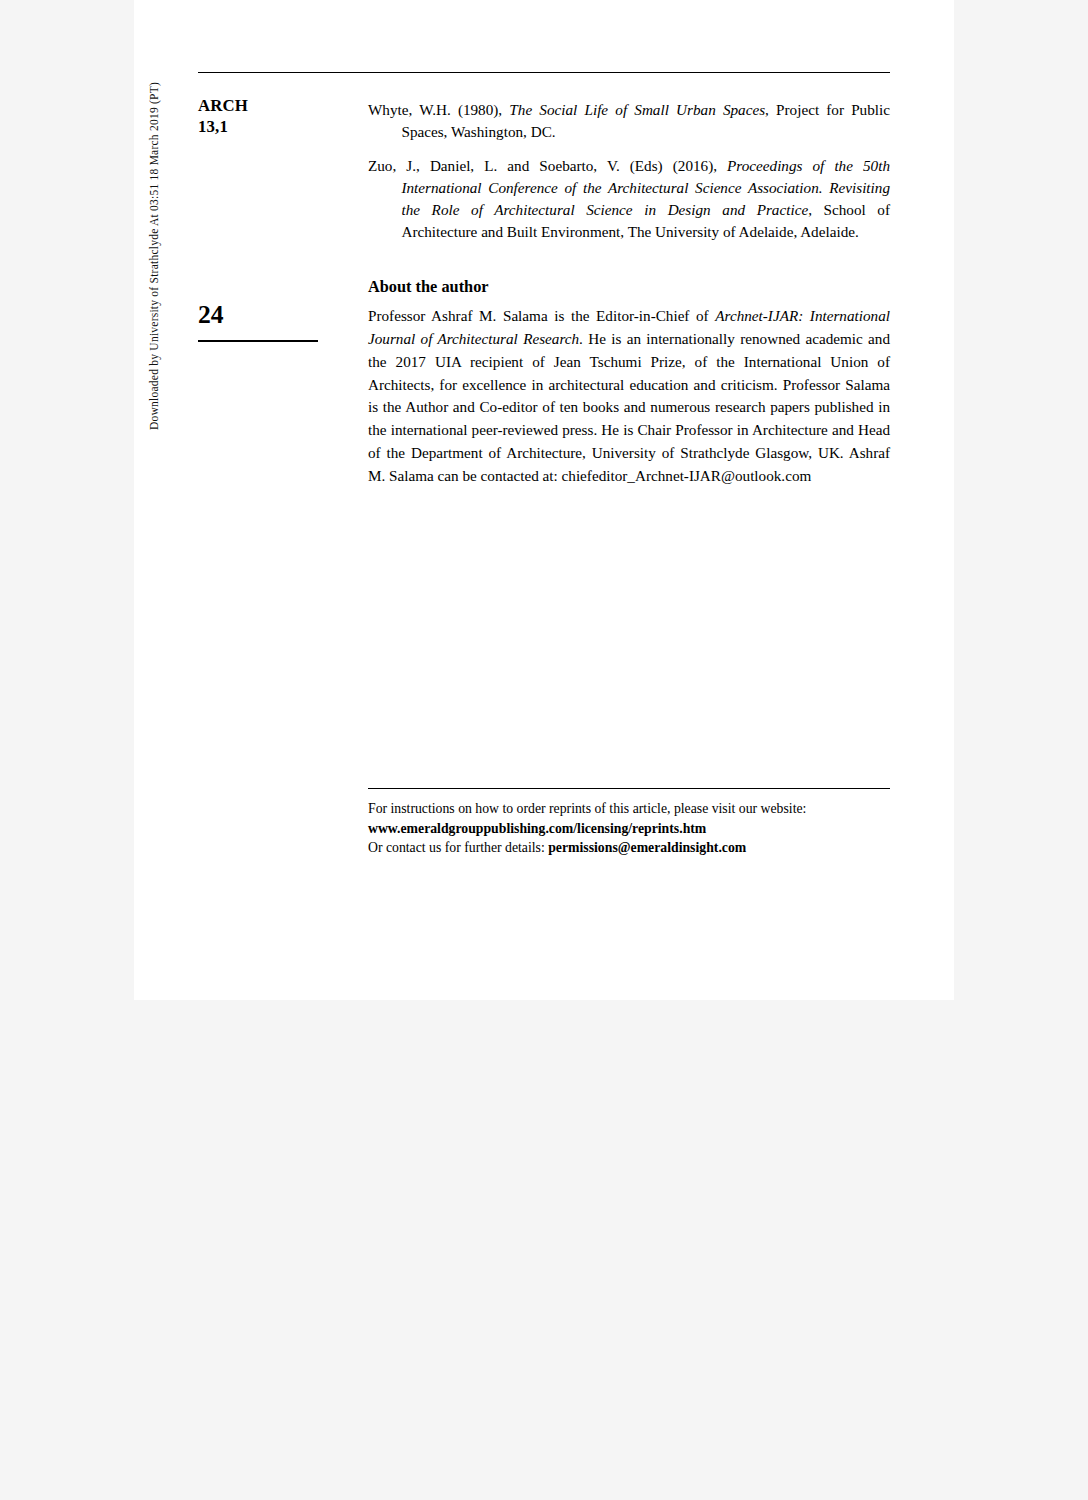ARCH
13,1
24
Downloaded by University of Strathclyde At 03:51 18 March 2019 (PT)
Whyte, W.H. (1980), The Social Life of Small Urban Spaces, Project for Public Spaces, Washington, DC.
Zuo, J., Daniel, L. and Soebarto, V. (Eds) (2016), Proceedings of the 50th International Conference of the Architectural Science Association. Revisiting the Role of Architectural Science in Design and Practice, School of Architecture and Built Environment, The University of Adelaide, Adelaide.
About the author
Professor Ashraf M. Salama is the Editor-in-Chief of Archnet-IJAR: International Journal of Architectural Research. He is an internationally renowned academic and the 2017 UIA recipient of Jean Tschumi Prize, of the International Union of Architects, for excellence in architectural education and criticism. Professor Salama is the Author and Co-editor of ten books and numerous research papers published in the international peer-reviewed press. He is Chair Professor in Architecture and Head of the Department of Architecture, University of Strathclyde Glasgow, UK. Ashraf M. Salama can be contacted at: chiefeditor_Archnet-IJAR@outlook.com
For instructions on how to order reprints of this article, please visit our website:
www.emeraldgrouppublishing.com/licensing/reprints.htm
Or contact us for further details: permissions@emeraldinsight.com